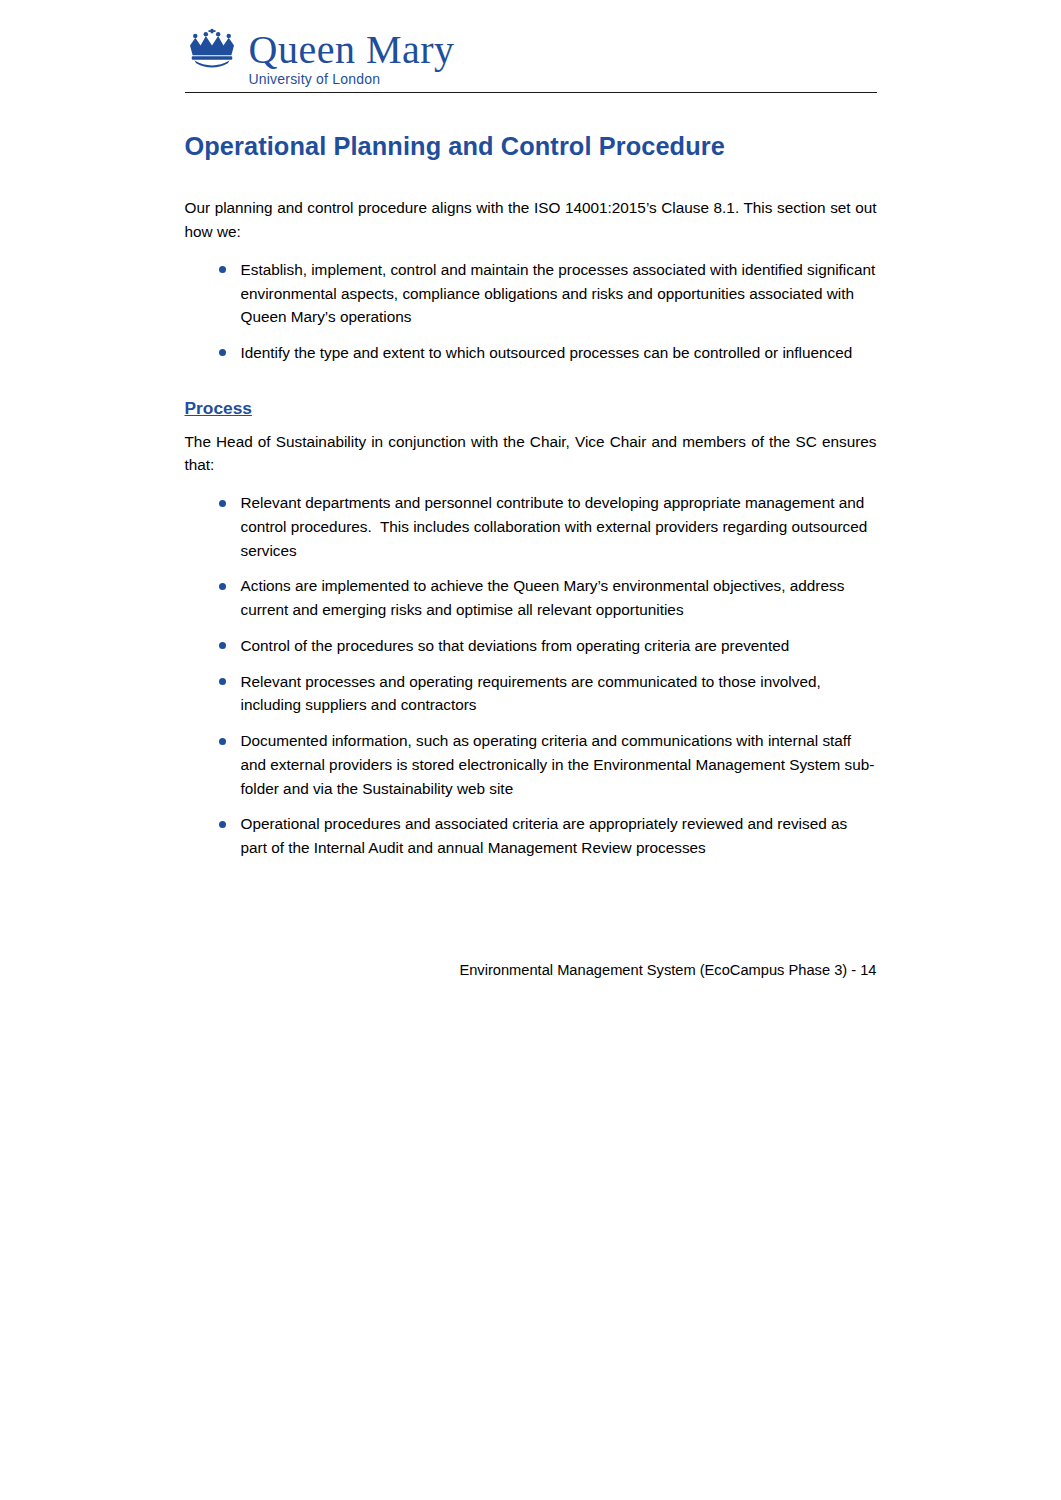Queen Mary University of London
Operational Planning and Control Procedure
Our planning and control procedure aligns with the ISO 14001:2015’s Clause 8.1. This section set out how we:
Establish, implement, control and maintain the processes associated with identified significant environmental aspects, compliance obligations and risks and opportunities associated with Queen Mary’s operations
Identify the type and extent to which outsourced processes can be controlled or influenced
Process
The Head of Sustainability in conjunction with the Chair, Vice Chair and members of the SC ensures that:
Relevant departments and personnel contribute to developing appropriate management and control procedures. This includes collaboration with external providers regarding outsourced services
Actions are implemented to achieve the Queen Mary’s environmental objectives, address current and emerging risks and optimise all relevant opportunities
Control of the procedures so that deviations from operating criteria are prevented
Relevant processes and operating requirements are communicated to those involved, including suppliers and contractors
Documented information, such as operating criteria and communications with internal staff and external providers is stored electronically in the Environmental Management System sub-folder and via the Sustainability web site
Operational procedures and associated criteria are appropriately reviewed and revised as part of the Internal Audit and annual Management Review processes
Environmental Management System (EcoCampus Phase 3) - 14